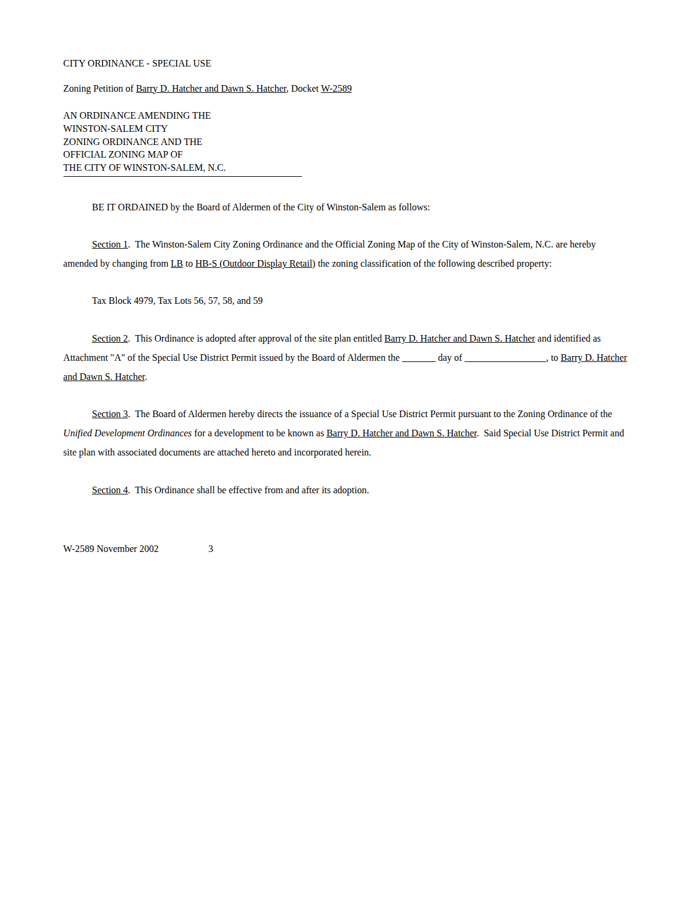CITY ORDINANCE - SPECIAL USE
Zoning Petition of Barry D. Hatcher and Dawn S. Hatcher, Docket W-2589
AN ORDINANCE AMENDING THE
WINSTON-SALEM CITY
ZONING ORDINANCE AND THE
OFFICIAL ZONING MAP OF
THE CITY OF WINSTON-SALEM, N.C.
BE IT ORDAINED by the Board of Aldermen of the City of Winston-Salem as follows:
Section 1. The Winston-Salem City Zoning Ordinance and the Official Zoning Map of the City of Winston-Salem, N.C. are hereby amended by changing from LB to HB-S (Outdoor Display Retail) the zoning classification of the following described property:
Tax Block 4979, Tax Lots 56, 57, 58, and 59
Section 2. This Ordinance is adopted after approval of the site plan entitled Barry D. Hatcher and Dawn S. Hatcher and identified as Attachment "A" of the Special Use District Permit issued by the Board of Aldermen the _______ day of _________________, to Barry D. Hatcher and Dawn S. Hatcher.
Section 3. The Board of Aldermen hereby directs the issuance of a Special Use District Permit pursuant to the Zoning Ordinance of the Unified Development Ordinances for a development to be known as Barry D. Hatcher and Dawn S. Hatcher. Said Special Use District Permit and site plan with associated documents are attached hereto and incorporated herein.
Section 4. This Ordinance shall be effective from and after its adoption.
W-2589 November 2002 3